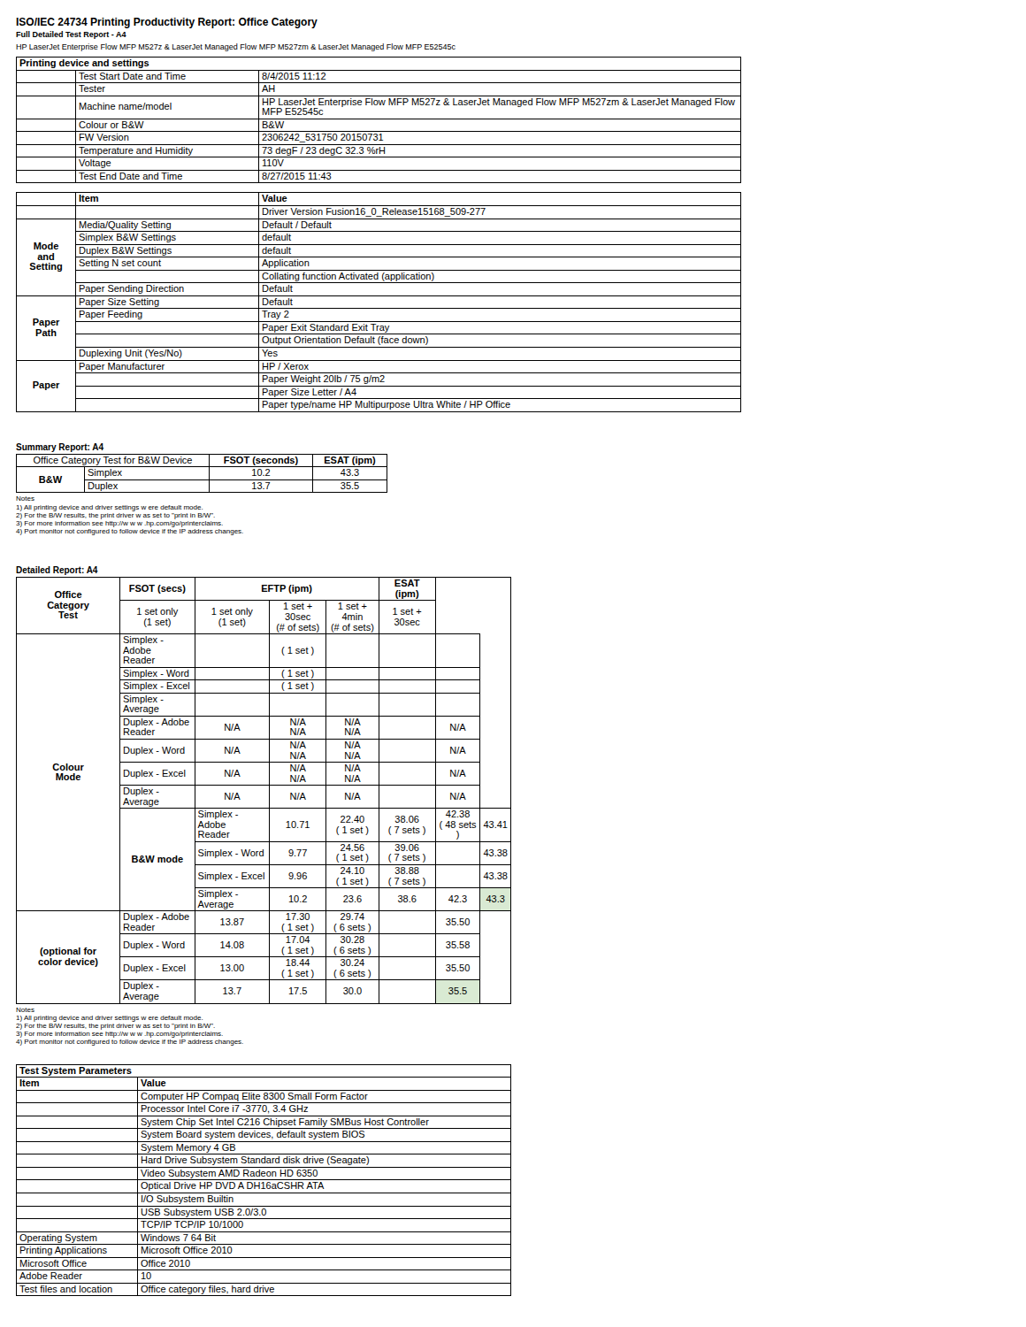ISO/IEC 24734 Printing Productivity Report: Office Category
Full Detailed Test Report - A4
HP LaserJet Enterprise Flow MFP M527z & LaserJet Managed Flow MFP M527zm & LaserJet Managed Flow MFP E52545c
| Printing device and settings |
| | Test Start Date and Time | 8/4/2015 11:12 |
| | Tester | AH |
| | Machine name/model | HP LaserJet Enterprise Flow MFP M527z & LaserJet Managed Flow MFP M527zm & LaserJet Managed Flow MFP E52545c |
| | Colour or B&W | B&W |
| | FW Version | 2306242_531750 20150731 |
| | Temperature and Humidity | 73 degF / 23 degC 32.3 %rH |
| | Voltage | 110V |
| | Test End Date and Time | 8/27/2015 11:43 |
| | Item | Value |
| | | Driver Version Fusion16_0_Release15168_509-277 |
| Mode and Setting | Media/Quality Setting | Default / Default |
| Simplex B&W Settings | default |
| Duplex B&W Settings | default |
| Setting N set count | Application |
| | Collating function Activated (application) |
| Paper Sending Direction | Default |
| Paper Path | Paper Size Setting | Default |
| Paper Feeding | Tray 2 |
| | Paper Exit Standard Exit Tray |
| | Output Orientation Default (face down) |
| Duplexing Unit (Yes/No) | Yes |
| Paper | Paper Manufacturer | HP / Xerox |
| | Paper Weight 20lb / 75 g/m2 |
| | Paper Size Letter / A4 |
| | Paper type/name HP Multipurpose Ultra White / HP Office |
Summary Report: A4
| Office Category Test for B&W Device | FSOT (seconds) | ESAT (ipm) |
| B&W | Simplex | 10.2 | 43.3 |
| Duplex | 13.7 | 35.5 |
Notes
1) All printing device and driver settings w ere default mode.
2) For the B/W results, the print driver w as set to "print in B/W".
3) For more information see http://w w w .hp.com/go/printerclaims.
4) Port monitor not configured to follow device if the IP address changes.
Detailed Report: A4
| Office Category Test | FSOT (secs) | EFTP (ipm) | ESAT (ipm) |
| 1 set only (1 set) | 1 set only (1 set) | 1 set + 30sec (# of sets) | 1 set + 4min (# of sets) | 1 set + 30sec |
| Colour Mode | Simplex - Adobe Reader | | ( 1 set ) | | | |
| Simplex - Word | | ( 1 set ) | | | |
| Simplex - Excel | | ( 1 set ) | | | |
| Simplex - Average | | | | | |
| Duplex - Adobe Reader | N/A | N/A N/A | N/A N/A | | N/A |
| Duplex - Word | N/A | N/A N/A | N/A N/A | | N/A |
| Duplex - Excel | N/A | N/A N/A | N/A N/A | | N/A |
| Duplex - Average | N/A | N/A | N/A | | N/A |
| B&W mode | Simplex - Adobe Reader | 10.71 | 22.40 ( 1 set ) | 38.06 ( 7 sets ) | 42.38 ( 48 sets ) | 43.41 |
| Simplex - Word | 9.77 | 24.56 ( 1 set ) | 39.06 ( 7 sets ) | | 43.38 |
| Simplex - Excel | 9.96 | 24.10 ( 1 set ) | 38.88 ( 7 sets ) | | 43.38 |
| Simplex - Average | 10.2 | 23.6 | 38.6 | 42.3 | 43.3 |
| (optional for color device) | Duplex - Adobe Reader | 13.87 | 17.30 ( 1 set ) | 29.74 ( 6 sets ) | | 35.50 |
| Duplex - Word | 14.08 | 17.04 ( 1 set ) | 30.28 ( 6 sets ) | | 35.58 |
| Duplex - Excel | 13.00 | 18.44 ( 1 set ) | 30.24 ( 6 sets ) | | 35.50 |
| Duplex - Average | 13.7 | 17.5 | 30.0 | | 35.5 |
Notes
1) All printing device and driver settings w ere default mode.
2) For the B/W results, the print driver w as set to "print in B/W".
3) For more information see http://w w w .hp.com/go/printerclaims.
4) Port monitor not configured to follow device if the IP address changes.
| Test System Parameters |
| Item | Value |
| | Computer HP Compaq Elite 8300 Small Form Factor |
| | Processor Intel Core i7 -3770, 3.4 GHz |
| | System Chip Set Intel C216 Chipset Family SMBus Host Controller |
| | System Board system devices, default system BIOS |
| | System Memory 4 GB |
| | Hard Drive Subsystem Standard disk drive (Seagate) |
| | Video Subsystem AMD Radeon HD 6350 |
| | Optical Drive HP DVD A DH16aCSHR ATA |
| | I/O Subsystem Builtin |
| | USB Subsystem USB 2.0/3.0 |
| | TCP/IP TCP/IP 10/1000 |
| Operating System | Windows 7 64 Bit |
| Printing Applications | Microsoft Office 2010 |
| Microsoft Office | Office 2010 |
| Adobe Reader | 10 |
| Test files and location | Office category files, hard drive |